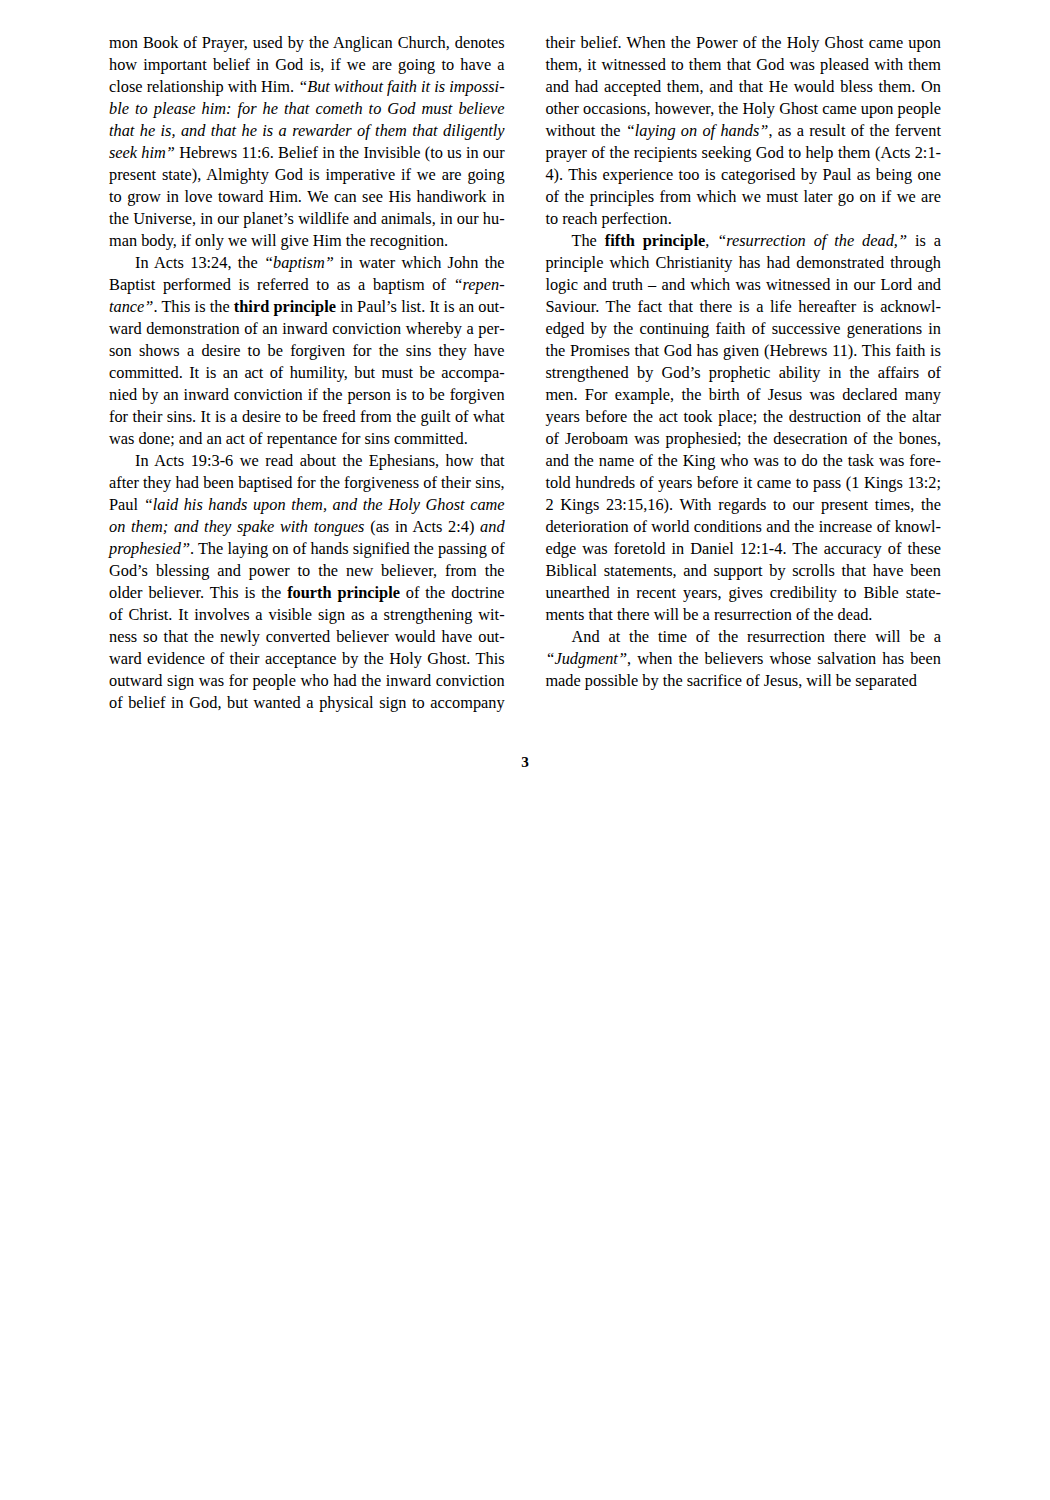mon Book of Prayer, used by the Anglican Church, denotes how important belief in God is, if we are going to have a close relationship with Him. “But without faith it is impossible to please him: for he that cometh to God must believe that he is, and that he is a rewarder of them that diligently seek him” Hebrews 11:6. Belief in the Invisible (to us in our present state), Almighty God is imperative if we are going to grow in love toward Him. We can see His handiwork in the Universe, in our planet’s wildlife and animals, in our human body, if only we will give Him the recognition.
In Acts 13:24, the “baptism” in water which John the Baptist performed is referred to as a baptism of “repentance”. This is the third principle in Paul’s list. It is an outward demonstration of an inward conviction whereby a person shows a desire to be forgiven for the sins they have committed. It is an act of humility, but must be accompanied by an inward conviction if the person is to be forgiven for their sins. It is a desire to be freed from the guilt of what was done; and an act of repentance for sins committed.
In Acts 19:3-6 we read about the Ephesians, how that after they had been baptised for the forgiveness of their sins, Paul “laid his hands upon them, and the Holy Ghost came on them; and they spake with tongues (as in Acts 2:4) and prophesied”. The laying on of hands signified the passing of God’s blessing and power to the new believer, from the older believer. This is the fourth principle of the doctrine of Christ. It involves a visible sign as a strengthening witness so that the newly converted believer would have outward evidence of their acceptance by the Holy Ghost. This outward sign was for people who had the inward conviction of belief in God, but wanted a physical sign to accompany their belief. When the Power of the Holy Ghost came upon them, it witnessed to them that God was pleased with them and had accepted them, and that He would bless them. On other occasions, however, the Holy Ghost came upon people without the “laying on of hands”, as a result of the fervent prayer of the recipients seeking God to help them (Acts 2:1-4). This experience too is categorised by Paul as being one of the principles from which we must later go on if we are to reach perfection.
The fifth principle, “resurrection of the dead,” is a principle which Christianity has had demonstrated through logic and truth – and which was witnessed in our Lord and Saviour. The fact that there is a life hereafter is acknowledged by the continuing faith of successive generations in the Promises that God has given (Hebrews 11). This faith is strengthened by God’s prophetic ability in the affairs of men. For example, the birth of Jesus was declared many years before the act took place; the destruction of the altar of Jeroboam was prophesied; the desecration of the bones, and the name of the King who was to do the task was foretold hundreds of years before it came to pass (1 Kings 13:2; 2 Kings 23:15,16). With regards to our present times, the deterioration of world conditions and the increase of knowledge was foretold in Daniel 12:1-4. The accuracy of these Biblical statements, and support by scrolls that have been unearthed in recent years, gives credibility to Bible statements that there will be a resurrection of the dead.
And at the time of the resurrection there will be a “Judgment”, when the believers whose salvation has been made possible by the sacrifice of Jesus, will be separated
3